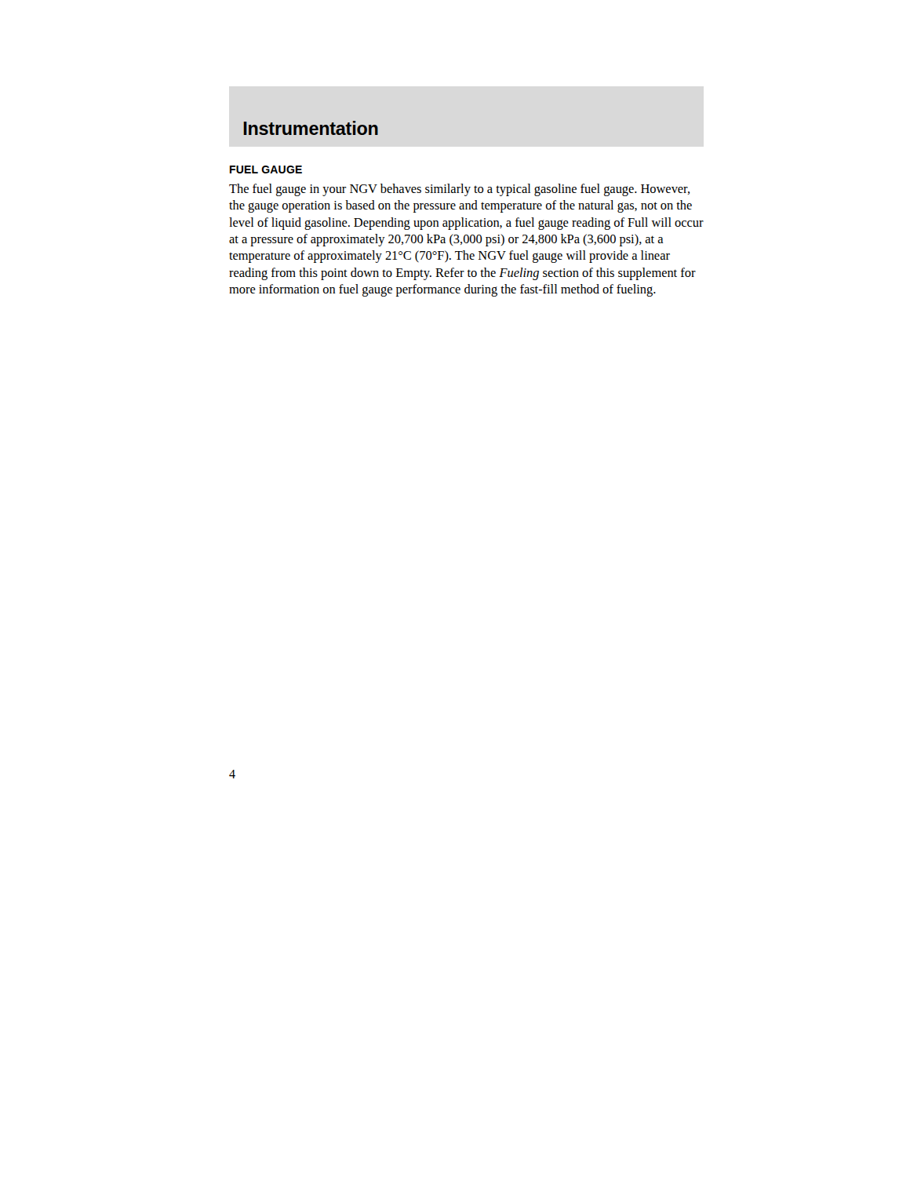Instrumentation
FUEL GAUGE
The fuel gauge in your NGV behaves similarly to a typical gasoline fuel gauge. However, the gauge operation is based on the pressure and temperature of the natural gas, not on the level of liquid gasoline. Depending upon application, a fuel gauge reading of Full will occur at a pressure of approximately 20,700 kPa (3,000 psi) or 24,800 kPa (3,600 psi), at a temperature of approximately 21°C (70°F). The NGV fuel gauge will provide a linear reading from this point down to Empty. Refer to the Fueling section of this supplement for more information on fuel gauge performance during the fast-fill method of fueling.
4